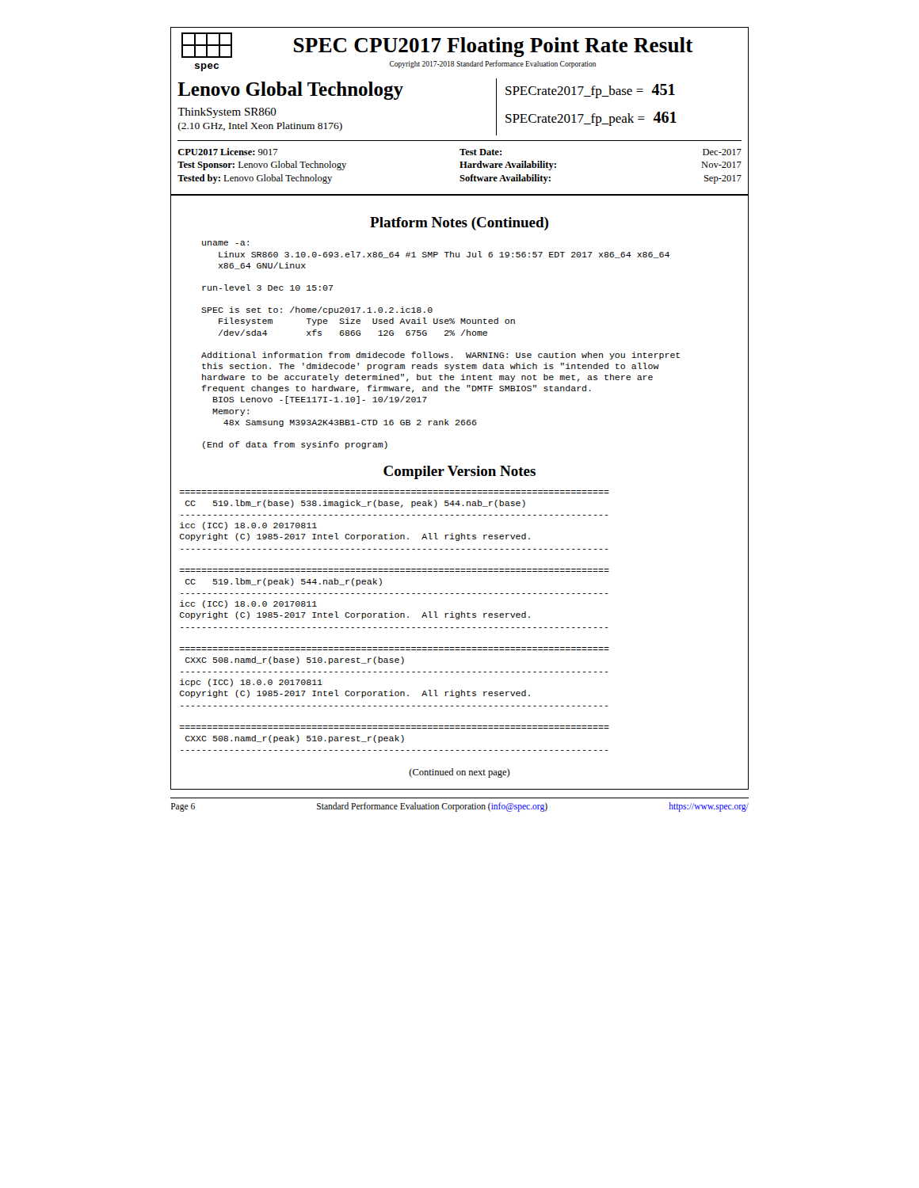spec
SPEC CPU2017 Floating Point Rate Result
Copyright 2017-2018 Standard Performance Evaluation Corporation
Lenovo Global Technology
ThinkSystem SR860 (2.10 GHz, Intel Xeon Platinum 8176)
SPECrate2017_fp_base = 451
SPECrate2017_fp_peak = 461
CPU2017 License: 9017
Test Sponsor: Lenovo Global Technology
Tested by: Lenovo Global Technology
Test Date: Dec-2017
Hardware Availability: Nov-2017
Software Availability: Sep-2017
Platform Notes (Continued)
    uname -a:
       Linux SR860 3.10.0-693.el7.x86_64 #1 SMP Thu Jul 6 19:56:57 EDT 2017 x86_64 x86_64
       x86_64 GNU/Linux

    run-level 3 Dec 10 15:07

    SPEC is set to: /home/cpu2017.1.0.2.ic18.0
       Filesystem      Type  Size  Used Avail Use% Mounted on
       /dev/sda4       xfs   686G   12G  675G   2% /home

    Additional information from dmidecode follows.  WARNING: Use caution when you interpret
    this section. The 'dmidecode' program reads system data which is "intended to allow
    hardware to be accurately determined", but the intent may not be met, as there are
    frequent changes to hardware, firmware, and the "DMTF SMBIOS" standard.
      BIOS Lenovo -[TEE117I-1.10]- 10/19/2017
      Memory:
        48x Samsung M393A2K43BB1-CTD 16 GB 2 rank 2666

    (End of data from sysinfo program)
Compiler Version Notes
==============================================================================
 CC   519.lbm_r(base) 538.imagick_r(base, peak) 544.nab_r(base)
------------------------------------------------------------------------------
icc (ICC) 18.0.0 20170811
Copyright (C) 1985-2017 Intel Corporation.  All rights reserved.
------------------------------------------------------------------------------

==============================================================================
 CC   519.lbm_r(peak) 544.nab_r(peak)
------------------------------------------------------------------------------
icc (ICC) 18.0.0 20170811
Copyright (C) 1985-2017 Intel Corporation.  All rights reserved.
------------------------------------------------------------------------------

==============================================================================
 CXXC 508.namd_r(base) 510.parest_r(base)
------------------------------------------------------------------------------
icpc (ICC) 18.0.0 20170811
Copyright (C) 1985-2017 Intel Corporation.  All rights reserved.
------------------------------------------------------------------------------

==============================================================================
 CXXC 508.namd_r(peak) 510.parest_r(peak)
------------------------------------------------------------------------------
(Continued on next page)
Page 6
Standard Performance Evaluation Corporation (info@spec.org)
https://www.spec.org/